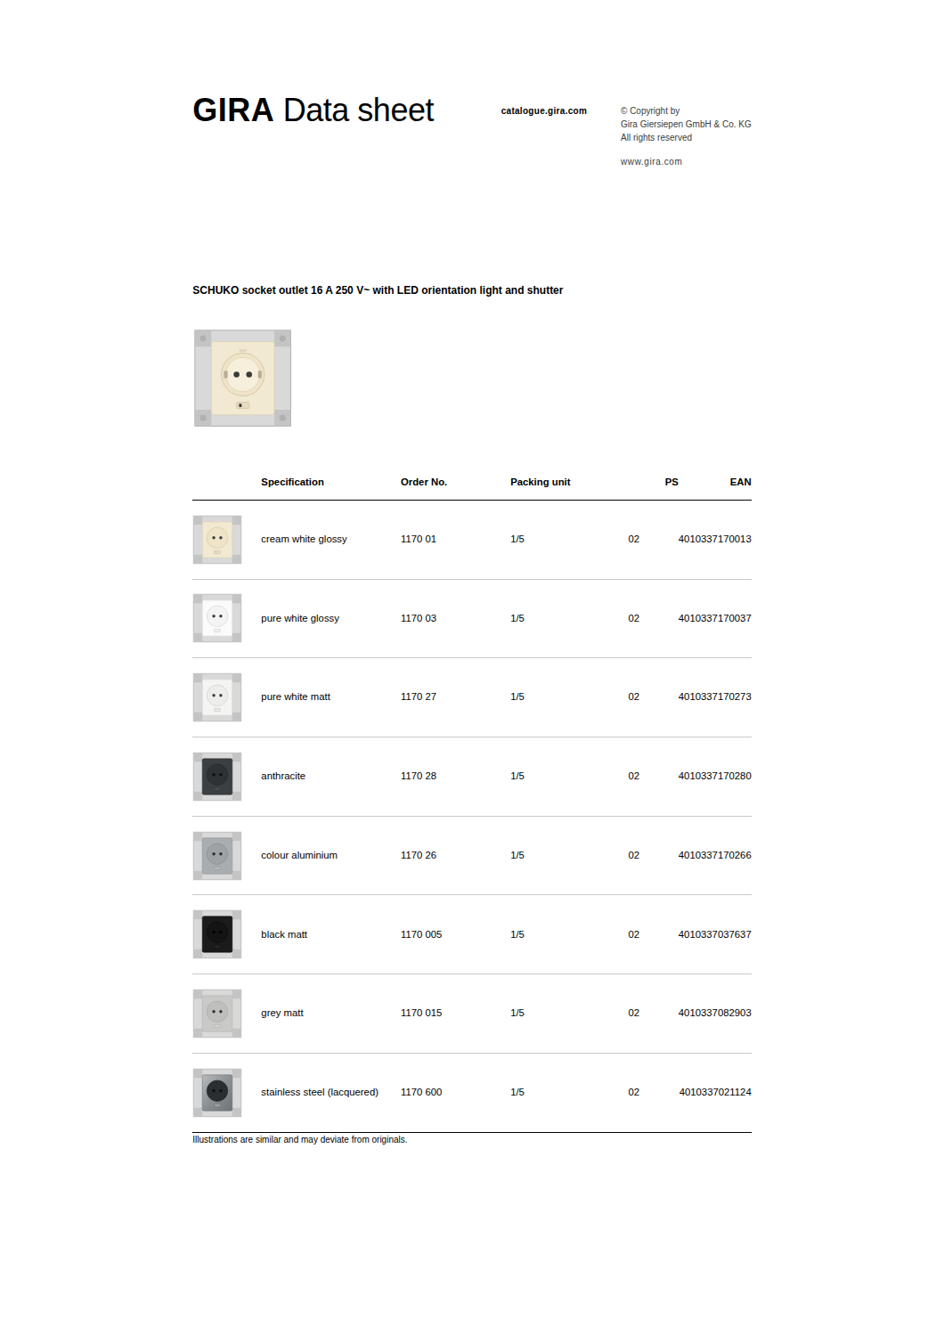GIRA Data sheet
catalogue.gira.com
© Copyright by
Gira Giersiepen GmbH & Co. KG
All rights reserved www.gira.com
SCHUKO socket outlet 16 A 250 V~ with LED orientation light and shutter
| | Specification | Order No. | Packing unit | PS | EAN |
| --- | --- | --- | --- | --- | --- |
| | cream white glossy | 1170 01 | 1/5 | 02 | 4010337170013 |
| | pure white glossy | 1170 03 | 1/5 | 02 | 4010337170037 |
| | pure white matt | 1170 27 | 1/5 | 02 | 4010337170273 |
| | anthracite | 1170 28 | 1/5 | 02 | 4010337170280 |
| | colour aluminium | 1170 26 | 1/5 | 02 | 4010337170266 |
| | black matt | 1170 005 | 1/5 | 02 | 4010337037637 |
| | grey matt | 1170 015 | 1/5 | 02 | 4010337082903 |
| | stainless steel (lacquered) | 1170 600 | 1/5 | 02 | 4010337021124 |
Illustrations are similar and may deviate from originals.